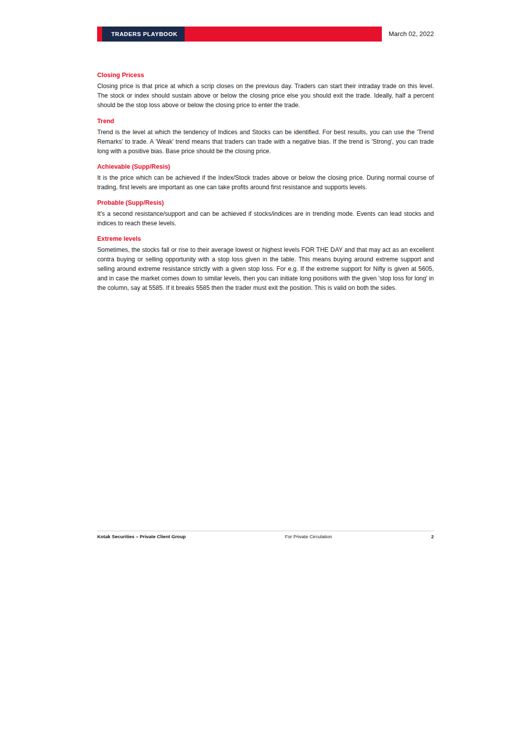TRADERS PLAYBOOK
March 02, 2022
Closing Pricess
Closing price is that price at which a scrip closes on the previous day. Traders can start their intraday trade on this level. The stock or index should sustain above or below the closing price else you should exit the trade. Ideally, half a percent should be the stop loss above or below the closing price to enter the trade.
Trend
Trend is the level at which the tendency of Indices and Stocks can be identified. For best results, you can use the 'Trend Remarks' to trade. A 'Weak' trend means that traders can trade with a negative bias. If the trend is 'Strong', you can trade long with a positive bias. Base price should be the closing price.
Achievable (Supp/Resis)
It is the price which can be achieved if the Index/Stock trades above or below the closing price. During normal course of trading, first levels are important as one can take profits around first resistance and supports levels.
Probable (Supp/Resis)
It's a second resistance/support and can be achieved if stocks/indices are in trending mode. Events can lead stocks and indices to reach these levels.
Extreme levels
Sometimes, the stocks fall or rise to their average lowest or highest levels FOR THE DAY and that may act as an excellent contra buying or selling opportunity with a stop loss given in the table. This means buying around extreme support and selling around extreme resistance strictly with a given stop loss. For e.g. If the extreme support for Nifty is given at 5605, and in case the market comes down to similar levels, then you can initiate long positions with the given 'stop loss for long' in the column, say at 5585. If it breaks 5585 then the trader must exit the position. This is valid on both the sides.
Kotak Securities – Private Client Group
For Private Circulation
2